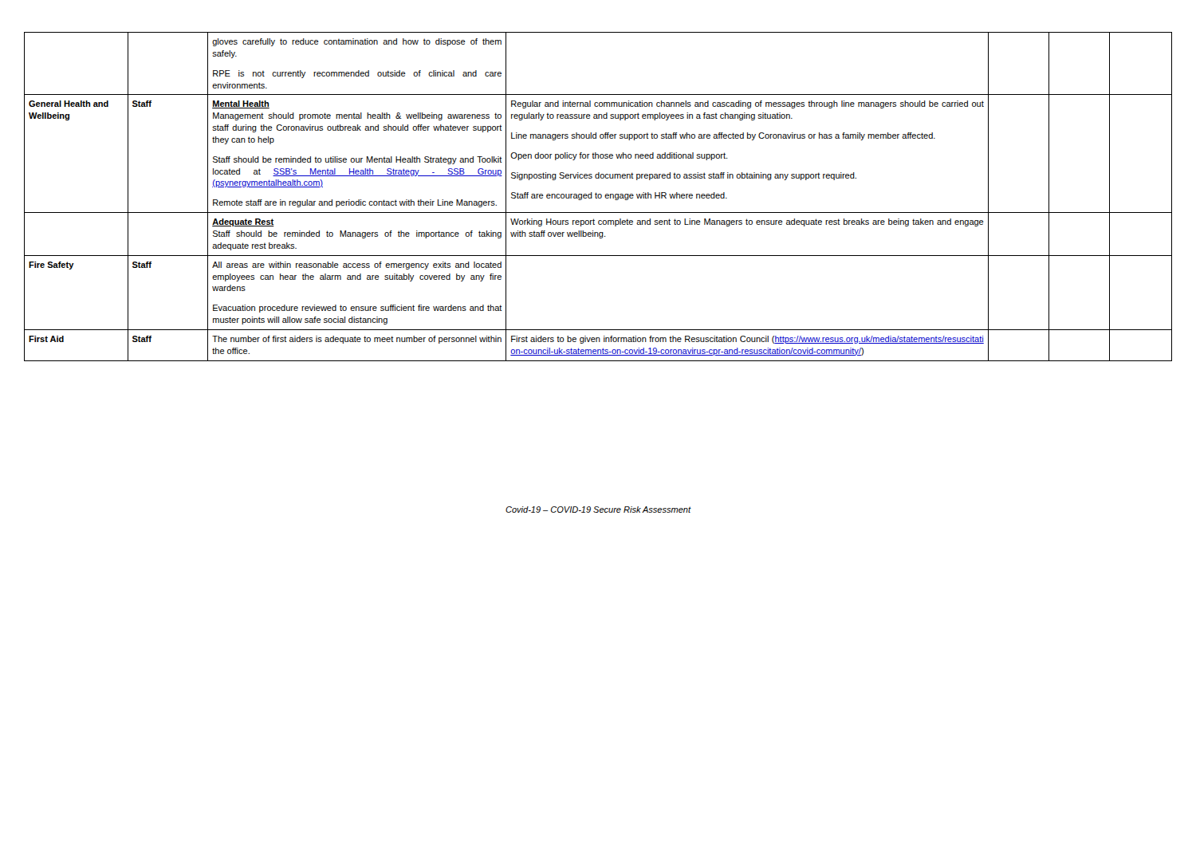| | | gloves carefully to reduce contamination and how to dispose of them safely. RPE is not currently recommended outside of clinical and care environments. | | | | |
| General Health and Wellbeing | Staff | Mental Health Management should promote mental health & wellbeing awareness to staff during the Coronavirus outbreak and should offer whatever support they can to help Staff should be reminded to utilise our Mental Health Strategy and Toolkit located at SSB's Mental Health Strategy - SSB Group (psynergymentalhealth.com) Remote staff are in regular and periodic contact with their Line Managers. | Regular and internal communication channels and cascading of messages through line managers should be carried out regularly to reassure and support employees in a fast changing situation. Line managers should offer support to staff who are affected by Coronavirus or has a family member affected. Open door policy for those who need additional support. Signposting Services document prepared to assist staff in obtaining any support required. Staff are encouraged to engage with HR where needed. | | | |
| | | Adequate Rest Staff should be reminded to Managers of the importance of taking adequate rest breaks. | Working Hours report complete and sent to Line Managers to ensure adequate rest breaks are being taken and engage with staff over wellbeing. | | | |
| Fire Safety | Staff | All areas are within reasonable access of emergency exits and located employees can hear the alarm and are suitably covered by any fire wardens Evacuation procedure reviewed to ensure sufficient fire wardens and that muster points will allow safe social distancing | | | | |
| First Aid | Staff | The number of first aiders is adequate to meet number of personnel within the office. | First aiders to be given information from the Resuscitation Council ( https://www.resus.org.uk/media/statements/resuscitation-council-uk-statements-on-covid-19-coronavirus-cpr-and-resuscitation/covid-community/ ) | | | |
Covid-19 – COVID-19 Secure Risk Assessment